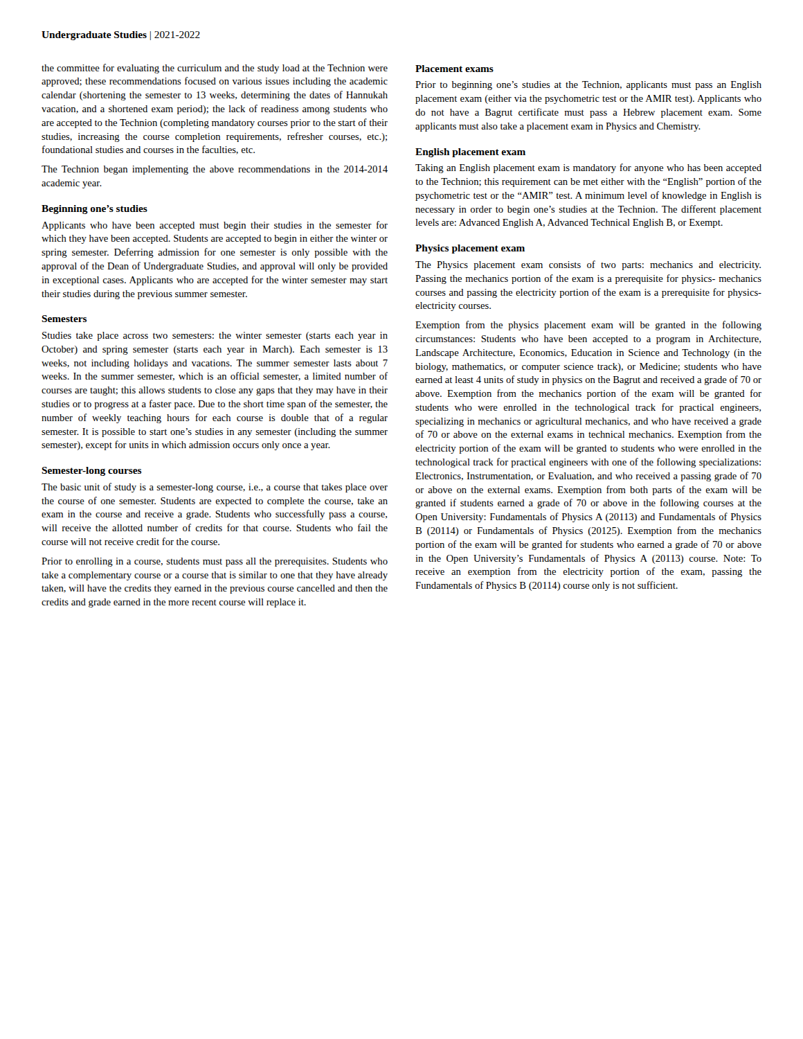Undergraduate Studies | 2021-2022
the committee for evaluating the curriculum and the study load at the Technion were approved; these recommendations focused on various issues including the academic calendar (shortening the semester to 13 weeks, determining the dates of Hannukah vacation, and a shortened exam period); the lack of readiness among students who are accepted to the Technion (completing mandatory courses prior to the start of their studies, increasing the course completion requirements, refresher courses, etc.); foundational studies and courses in the faculties, etc.
The Technion began implementing the above recommendations in the 2014-2014 academic year.
Beginning one’s studies
Applicants who have been accepted must begin their studies in the semester for which they have been accepted. Students are accepted to begin in either the winter or spring semester. Deferring admission for one semester is only possible with the approval of the Dean of Undergraduate Studies, and approval will only be provided in exceptional cases. Applicants who are accepted for the winter semester may start their studies during the previous summer semester.
Semesters
Studies take place across two semesters: the winter semester (starts each year in October) and spring semester (starts each year in March). Each semester is 13 weeks, not including holidays and vacations. The summer semester lasts about 7 weeks. In the summer semester, which is an official semester, a limited number of courses are taught; this allows students to close any gaps that they may have in their studies or to progress at a faster pace. Due to the short time span of the semester, the number of weekly teaching hours for each course is double that of a regular semester. It is possible to start one’s studies in any semester (including the summer semester), except for units in which admission occurs only once a year.
Semester-long courses
The basic unit of study is a semester-long course, i.e., a course that takes place over the course of one semester. Students are expected to complete the course, take an exam in the course and receive a grade. Students who successfully pass a course, will receive the allotted number of credits for that course. Students who fail the course will not receive credit for the course.
Prior to enrolling in a course, students must pass all the prerequisites. Students who take a complementary course or a course that is similar to one that they have already taken, will have the credits they earned in the previous course cancelled and then the credits and grade earned in the more recent course will replace it.
Placement exams
Prior to beginning one’s studies at the Technion, applicants must pass an English placement exam (either via the psychometric test or the AMIR test). Applicants who do not have a Bagrut certificate must pass a Hebrew placement exam. Some applicants must also take a placement exam in Physics and Chemistry.
English placement exam
Taking an English placement exam is mandatory for anyone who has been accepted to the Technion; this requirement can be met either with the “English” portion of the psychometric test or the “AMIR” test. A minimum level of knowledge in English is necessary in order to begin one’s studies at the Technion. The different placement levels are: Advanced English A, Advanced Technical English B, or Exempt.
Physics placement exam
The Physics placement exam consists of two parts: mechanics and electricity. Passing the mechanics portion of the exam is a prerequisite for physics- mechanics courses and passing the electricity portion of the exam is a prerequisite for physics-electricity courses.
Exemption from the physics placement exam will be granted in the following circumstances: Students who have been accepted to a program in Architecture, Landscape Architecture, Economics, Education in Science and Technology (in the biology, mathematics, or computer science track), or Medicine; students who have earned at least 4 units of study in physics on the Bagrut and received a grade of 70 or above. Exemption from the mechanics portion of the exam will be granted for students who were enrolled in the technological track for practical engineers, specializing in mechanics or agricultural mechanics, and who have received a grade of 70 or above on the external exams in technical mechanics. Exemption from the electricity portion of the exam will be granted to students who were enrolled in the technological track for practical engineers with one of the following specializations: Electronics, Instrumentation, or Evaluation, and who received a passing grade of 70 or above on the external exams. Exemption from both parts of the exam will be granted if students earned a grade of 70 or above in the following courses at the Open University: Fundamentals of Physics A (20113) and Fundamentals of Physics B (20114) or Fundamentals of Physics (20125). Exemption from the mechanics portion of the exam will be granted for students who earned a grade of 70 or above in the Open University’s Fundamentals of Physics A (20113) course. Note: To receive an exemption from the electricity portion of the exam, passing the Fundamentals of Physics B (20114) course only is not sufficient.